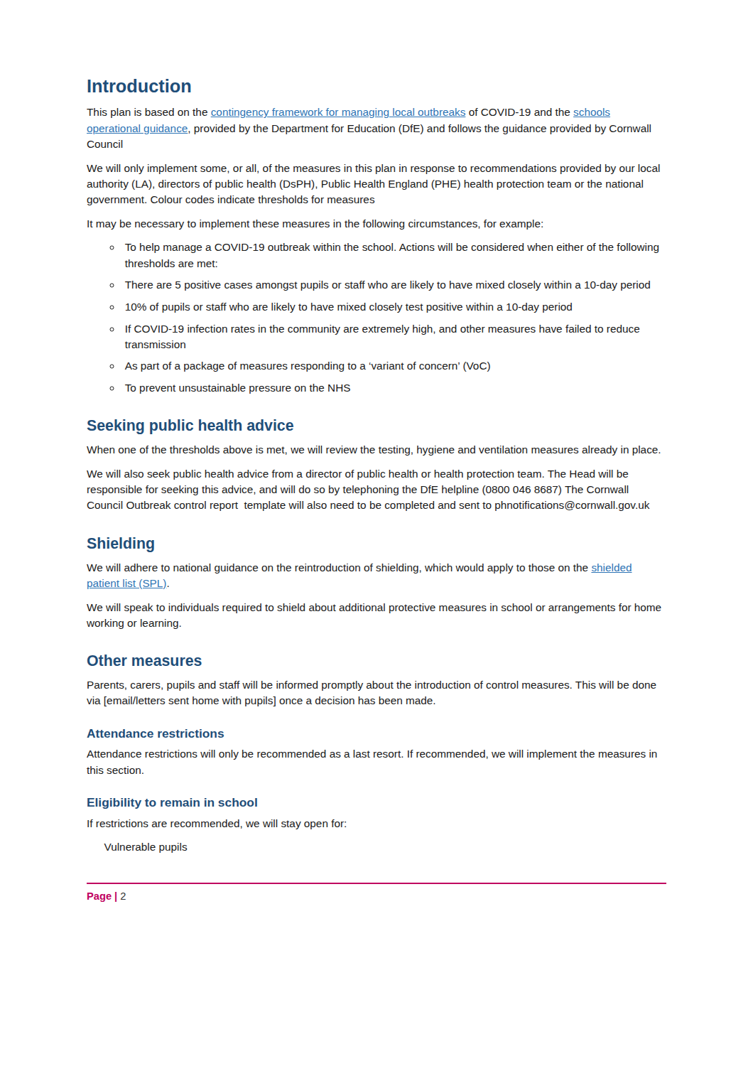Introduction
This plan is based on the contingency framework for managing local outbreaks of COVID-19 and the schools operational guidance, provided by the Department for Education (DfE) and follows the guidance provided by Cornwall Council
We will only implement some, or all, of the measures in this plan in response to recommendations provided by our local authority (LA), directors of public health (DsPH), Public Health England (PHE) health protection team or the national government. Colour codes indicate thresholds for measures
It may be necessary to implement these measures in the following circumstances, for example:
To help manage a COVID-19 outbreak within the school. Actions will be considered when either of the following thresholds are met:
There are 5 positive cases amongst pupils or staff who are likely to have mixed closely within a 10-day period
10% of pupils or staff who are likely to have mixed closely test positive within a 10-day period
If COVID-19 infection rates in the community are extremely high, and other measures have failed to reduce transmission
As part of a package of measures responding to a ‘variant of concern’ (VoC)
To prevent unsustainable pressure on the NHS
Seeking public health advice
When one of the thresholds above is met, we will review the testing, hygiene and ventilation measures already in place.
We will also seek public health advice from a director of public health or health protection team. The Head will be responsible for seeking this advice, and will do so by telephoning the DfE helpline (0800 046 8687) The Cornwall Council Outbreak control report template will also need to be completed and sent to phnotifications@cornwall.gov.uk
Shielding
We will adhere to national guidance on the reintroduction of shielding, which would apply to those on the shielded patient list (SPL).
We will speak to individuals required to shield about additional protective measures in school or arrangements for home working or learning.
Other measures
Parents, carers, pupils and staff will be informed promptly about the introduction of control measures. This will be done via [email/letters sent home with pupils] once a decision has been made.
Attendance restrictions
Attendance restrictions will only be recommended as a last resort. If recommended, we will implement the measures in this section.
Eligibility to remain in school
If restrictions are recommended, we will stay open for:
Vulnerable pupils
Page | 2